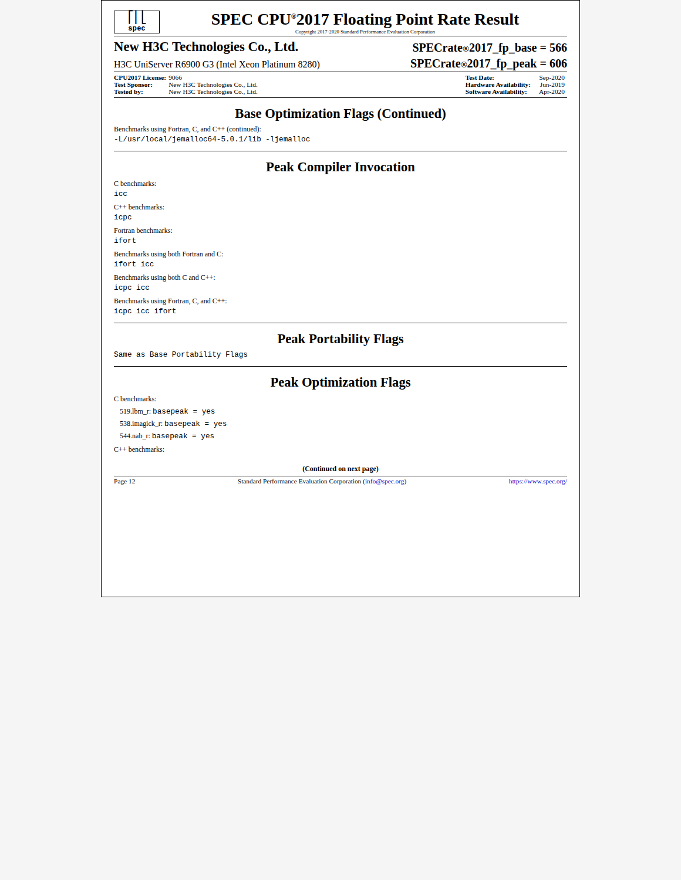⎡⎢⎣
spec
SPEC CPU®2017 Floating Point Rate Result
Copyright 2017-2020 Standard Performance Evaluation Corporation
New H3C Technologies Co., Ltd.
SPECrate®2017_fp_base = 566
H3C UniServer R6900 G3 (Intel Xeon Platinum 8280)
SPECrate®2017_fp_peak = 606
| CPU2017 License: | 9066 |
| Test Sponsor: | New H3C Technologies Co., Ltd. |
| Tested by: | New H3C Technologies Co., Ltd. |
| Test Date: | Sep-2020 |
| Hardware Availability: | Jun-2019 |
| Software Availability: | Apr-2020 |
Base Optimization Flags (Continued)
Benchmarks using Fortran, C, and C++ (continued):
-L/usr/local/jemalloc64-5.0.1/lib -ljemalloc
Peak Compiler Invocation
C benchmarks:
icc
C++ benchmarks:
icpc
Fortran benchmarks:
ifort
Benchmarks using both Fortran and C:
ifort icc
Benchmarks using both C and C++:
icpc icc
Benchmarks using Fortran, C, and C++:
icpc icc ifort
Peak Portability Flags
Same as Base Portability Flags
Peak Optimization Flags
C benchmarks:
519.lbm_r: basepeak = yes
538.imagick_r: basepeak = yes
544.nab_r: basepeak = yes
C++ benchmarks:
(Continued on next page)
Page 12
Standard Performance Evaluation Corporation (info@spec.org)
https://www.spec.org/